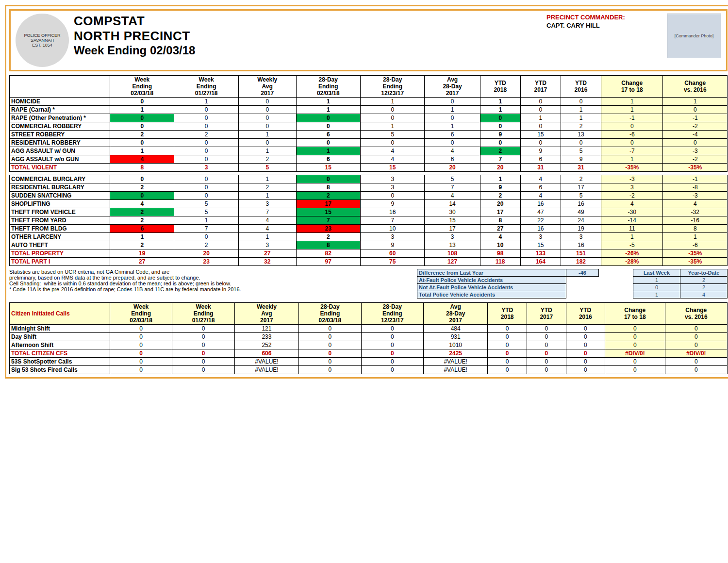POLICE OFFICER
SAVANNAH
EST. 1854
COMPSTAT
NORTH PRECINCT
Week Ending 02/03/18
PRECINCT COMMANDER:
CAPT. CARY HILL
[Commander Photo]
| | Week Ending 02/03/18 | Week Ending 01/27/18 | Weekly Avg 2017 | 28-Day Ending 02/03/18 | 28-Day Ending 12/23/17 | Avg 28-Day 2017 | YTD 2018 | YTD 2017 | YTD 2016 | Change 17 to 18 | Change vs. 2016 |
| --- | --- | --- | --- | --- | --- | --- | --- | --- | --- | --- | --- |
| HOMICIDE | 0 | 1 | 0 | 1 | 1 | 0 | 1 | 0 | 0 | 1 | 1 |
| RAPE (Carnal) * | 1 | 0 | 0 | 1 | 0 | 1 | 1 | 0 | 1 | 1 | 0 |
| RAPE (Other Penetration) * | 0 | 0 | 0 | 0 | 0 | 0 | 0 | 1 | 1 | -1 | -1 |
| COMMERCIAL ROBBERY | 0 | 0 | 0 | 0 | 1 | 1 | 0 | 0 | 2 | 0 | -2 |
| STREET ROBBERY | 2 | 2 | 1 | 6 | 5 | 6 | 9 | 15 | 13 | -6 | -4 |
| RESIDENTIAL ROBBERY | 0 | 0 | 0 | 0 | 0 | 0 | 0 | 0 | 0 | 0 | 0 |
| AGG ASSAULT w/ GUN | 1 | 0 | 1 | 1 | 4 | 4 | 2 | 9 | 5 | -7 | -3 |
| AGG ASSAULT w/o GUN | 4 | 0 | 2 | 6 | 4 | 6 | 7 | 6 | 9 | 1 | -2 |
| TOTAL VIOLENT | 8 | 3 | 5 | 15 | 15 | 20 | 20 | 31 | 31 | -35% | -35% |
| COMMERCIAL BURGLARY | 0 | 0 | 1 | 0 | 3 | 5 | 1 | 4 | 2 | -3 | -1 |
| RESIDENTIAL BURGLARY | 2 | 0 | 2 | 8 | 3 | 7 | 9 | 6 | 17 | 3 | -8 |
| SUDDEN SNATCHING | 0 | 0 | 1 | 2 | 0 | 4 | 2 | 4 | 5 | -2 | -3 |
| SHOPLIFTING | 4 | 5 | 3 | 17 | 9 | 14 | 20 | 16 | 16 | 4 | 4 |
| THEFT FROM VEHICLE | 2 | 5 | 7 | 15 | 16 | 30 | 17 | 47 | 49 | -30 | -32 |
| THEFT FROM YARD | 2 | 1 | 4 | 7 | 7 | 15 | 8 | 22 | 24 | -14 | -16 |
| THEFT FROM BLDG | 6 | 7 | 4 | 23 | 10 | 17 | 27 | 16 | 19 | 11 | 8 |
| OTHER LARCENY | 1 | 0 | 1 | 2 | 3 | 3 | 4 | 3 | 3 | 1 | 1 |
| AUTO THEFT | 2 | 2 | 3 | 8 | 9 | 13 | 10 | 15 | 16 | -5 | -6 |
| TOTAL PROPERTY | 19 | 20 | 27 | 82 | 60 | 108 | 98 | 133 | 151 | -26% | -35% |
| TOTAL PART I | 27 | 23 | 32 | 97 | 75 | 127 | 118 | 164 | 182 | -28% | -35% |
Statistics are based on UCR criteria, not GA Criminal Code, and are
preliminary, based on RMS data at the time prepared, and are subject to change.
Cell Shading: white is within 0.6 standard deviation of the mean; red is above; green is below.
* Code 11A is the pre-2016 definition of rape; Codes 11B and 11C are by federal mandate in 2016.
| Difference from Last Year | -46 | | Last Week | Year-to-Date |
| At-Fault Police Vehicle Accidents | | | 1 | 2 |
| Not At-Fault Police Vehicle Accidents | | | 0 | 2 |
| Total Police Vehicle Accidents | | | 1 | 4 |
| Citizen Initiated Calls | Week Ending 02/03/18 | Week Ending 01/27/18 | Weekly Avg 2017 | 28-Day Ending 02/03/18 | 28-Day Ending 12/23/17 | Avg 28-Day 2017 | YTD 2018 | YTD 2017 | YTD 2016 | Change 17 to 18 | Change vs. 2016 |
| --- | --- | --- | --- | --- | --- | --- | --- | --- | --- | --- | --- |
| Midnight Shift | 0 | 0 | 121 | 0 | 0 | 484 | 0 | 0 | 0 | 0 | 0 |
| Day Shift | 0 | 0 | 233 | 0 | 0 | 931 | 0 | 0 | 0 | 0 | 0 |
| Afternoon Shift | 0 | 0 | 252 | 0 | 0 | 1010 | 0 | 0 | 0 | 0 | 0 |
| TOTAL CITIZEN CFS | 0 | 0 | 606 | 0 | 0 | 2425 | 0 | 0 | 0 | #DIV/0! | #DIV/0! |
| 53S ShotSpotter Calls | 0 | 0 | #VALUE! | 0 | 0 | #VALUE! | 0 | 0 | 0 | 0 | 0 |
| Sig 53 Shots Fired Calls | 0 | 0 | #VALUE! | 0 | 0 | #VALUE! | 0 | 0 | 0 | 0 | 0 |